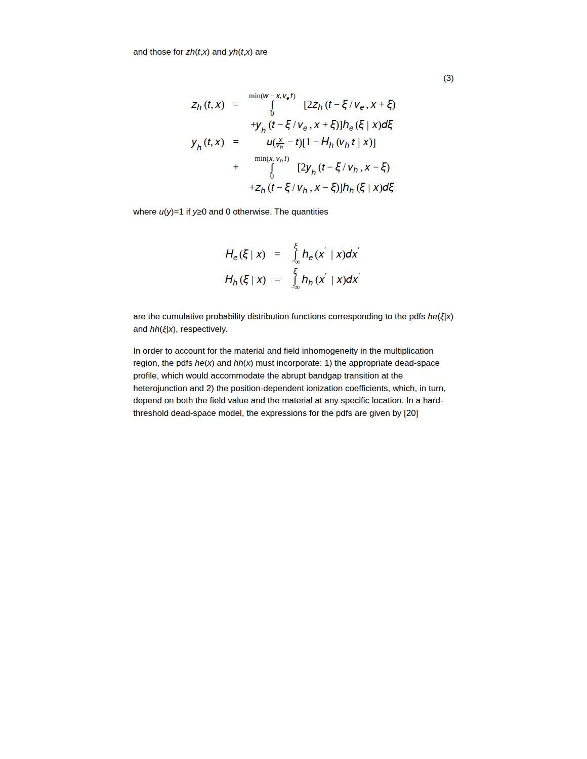and those for zh(t,x) and yh(t,x) are
(3)
zh (t,x) = ∫ 0 min(w−x,vet) [ 2zh (t−ξ/ve,x+ξ) + yh (t−ξ/ve,x+ξ) ] he (ξ|x) dξ yh (t,x) = u ( xvh −t ) [ 1− Hh (vht|x) ] + ∫ 0 min(x,vht) [ 2yh (t−ξ/vh,x−ξ) + zh (t−ξ/vh,x−ξ) ] hh (ξ|x) dξ
where u(y)=1 if y≥0 and 0 otherwise. The quantities
He (ξ|x) = ∫ −∞ ξ he (x′|x) dx′ Hh (ξ|x) = ∫ −∞ ξ hh (x′|x) dx′
are the cumulative probability distribution functions corresponding to the pdfs he(ξ|x) and hh(ξ|x), respectively.
In order to account for the material and field inhomogeneity in the multiplication region, the pdfs he(x) and hh(x) must incorporate: 1) the appropriate dead-space profile, which would accommodate the abrupt bandgap transition at the heterojunction and 2) the position-dependent ionization coefficients, which, in turn, depend on both the field value and the material at any specific location. In a hard-threshold dead-space model, the expressions for the pdfs are given by [20]